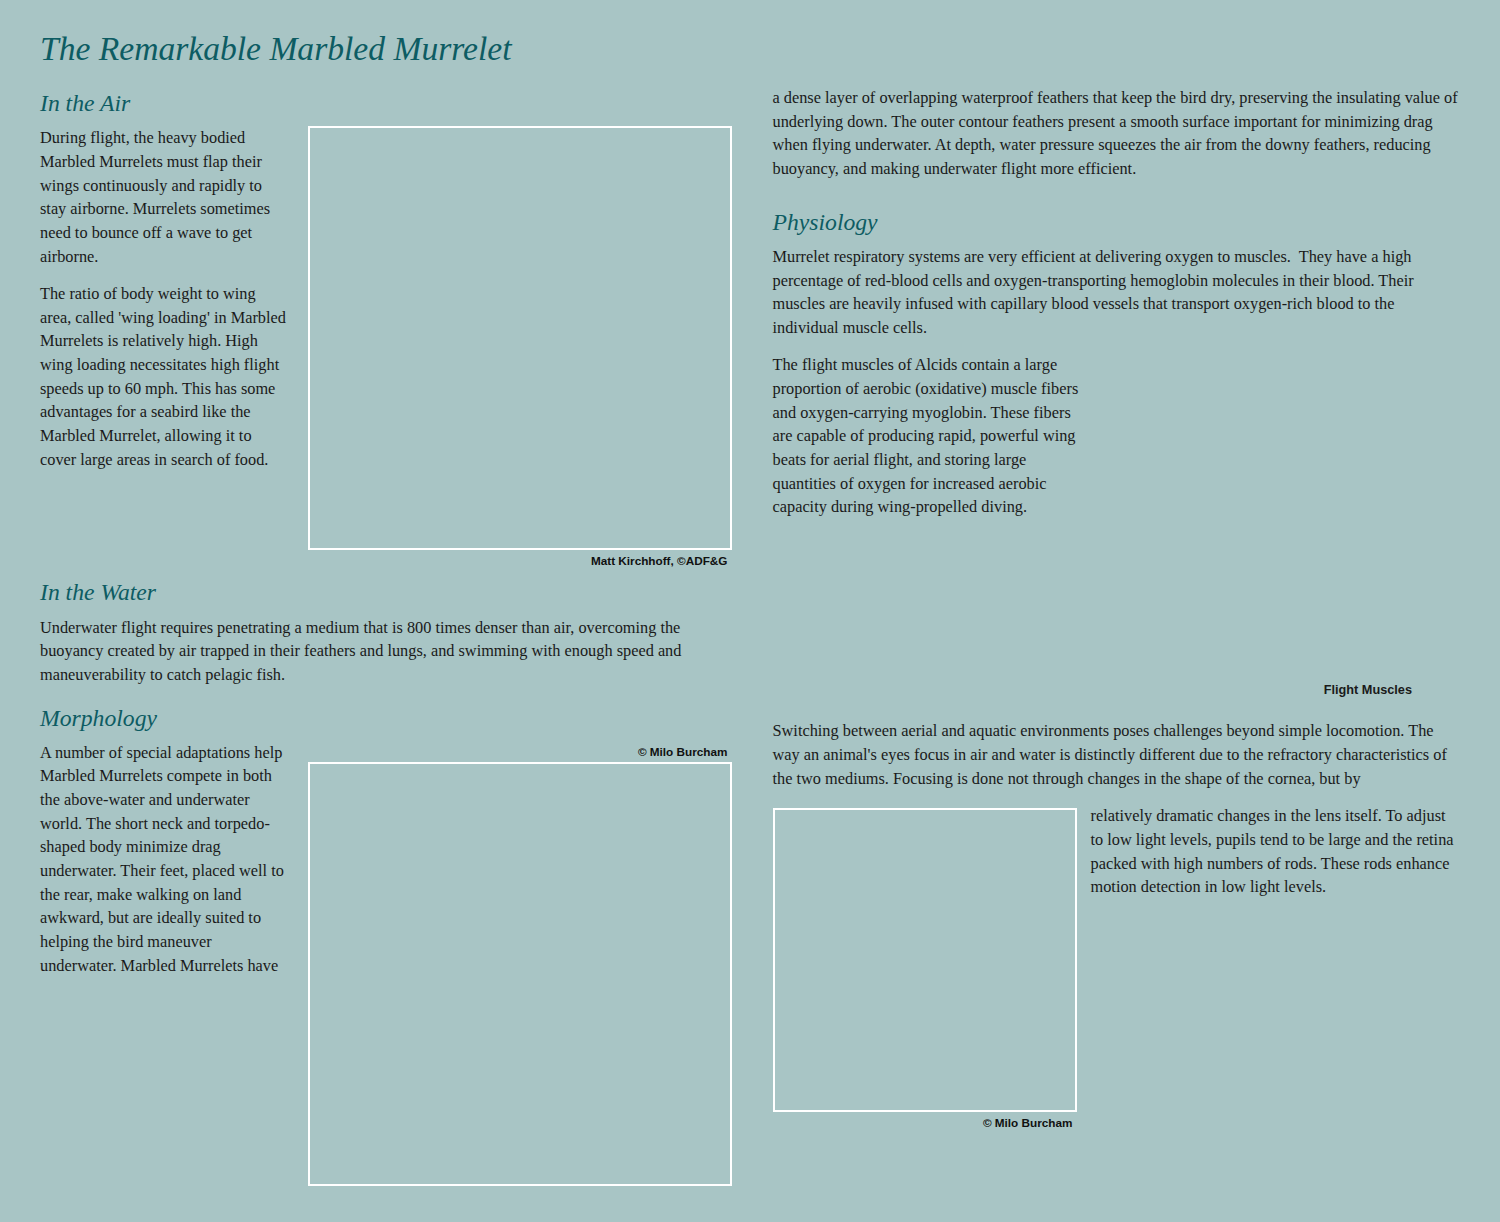The Remarkable Marbled Murrelet
In the Air
Matt Kirchhoff, ©ADF&G
During flight, the heavy bodied Marbled Murrelets must flap their wings continuously and rapidly to stay airborne. Murrelets sometimes need to bounce off a wave to get airborne.
The ratio of body weight to wing area, called 'wing loading' in Marbled Murrelets is relatively high. High wing loading necessitates high flight speeds up to 60 mph. This has some advantages for a seabird like the Marbled Murrelet, allowing it to cover large areas in search of food.
In the Water
Underwater flight requires penetrating a medium that is 800 times denser than air, overcoming the buoyancy created by air trapped in their feathers and lungs, and swimming with enough speed and maneuverability to catch pelagic fish.
Morphology
© Milo Burcham
A number of special adaptations help Marbled Murrelets compete in both the above-water and underwater world. The short neck and torpedo-shaped body minimize drag underwater. Their feet, placed well to the rear, make walking on land awkward, but are ideally suited to helping the bird maneuver underwater. Marbled Murrelets have
a dense layer of overlapping waterproof feathers that keep the bird dry, preserving the insulating value of underlying down. The outer contour feathers present a smooth surface important for minimizing drag when flying underwater. At depth, water pressure squeezes the air from the downy feathers, reducing buoyancy, and making underwater flight more efficient.
Physiology
Murrelet respiratory systems are very efficient at delivering oxygen to muscles. They have a high percentage of red-blood cells and oxygen-transporting hemoglobin molecules in their blood. Their muscles are heavily infused with capillary blood vessels that transport oxygen-rich blood to the individual muscle cells.
Flight Muscles
The flight muscles of Alcids contain a large proportion of aerobic (oxidative) muscle fibers and oxygen-carrying myoglobin. These fibers are capable of producing rapid, powerful wing beats for aerial flight, and storing large quantities of oxygen for increased aerobic capacity during wing-propelled diving.
Switching between aerial and aquatic environments poses challenges beyond simple locomotion. The way an animal's eyes focus in air and water is distinctly different due to the refractory characteristics of the two mediums. Focusing is done not through changes in the shape of the cornea, but by
© Milo Burcham
relatively dramatic changes in the lens itself. To adjust to low light levels, pupils tend to be large and the retina packed with high numbers of rods. These rods enhance motion detection in low light levels.